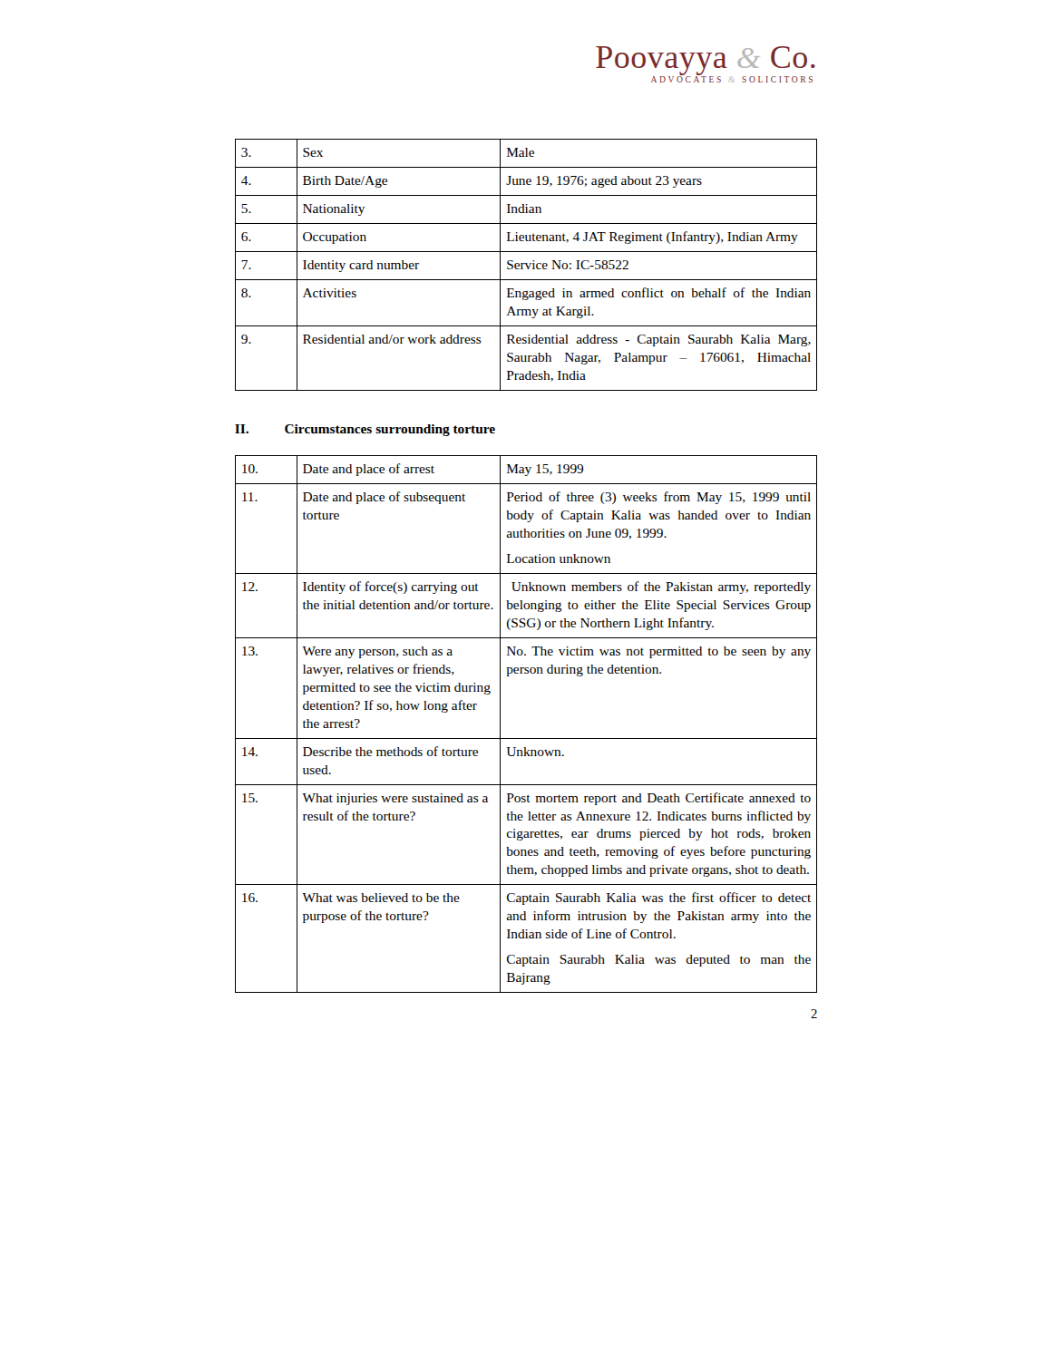Poovayya & Co.
ADVOCATES & SOLICITORS
| 3. | Sex | Male |
| 4. | Birth Date/Age | June 19, 1976; aged about 23 years |
| 5. | Nationality | Indian |
| 6. | Occupation | Lieutenant, 4 JAT Regiment (Infantry), Indian Army |
| 7. | Identity card number | Service No: IC-58522 |
| 8. | Activities | Engaged in armed conflict on behalf of the Indian Army at Kargil. |
| 9. | Residential and/or work address | Residential address - Captain Saurabh Kalia Marg, Saurabh Nagar, Palampur – 176061, Himachal Pradesh, India |
II. Circumstances surrounding torture
| 10. | Date and place of arrest | May 15, 1999 |
| 11. | Date and place of subsequent torture | Period of three (3) weeks from May 15, 1999 until body of Captain Kalia was handed over to Indian authorities on June 09, 1999. Location unknown |
| 12. | Identity of force(s) carrying out the initial detention and/or torture. | Unknown members of the Pakistan army, reportedly belonging to either the Elite Special Services Group (SSG) or the Northern Light Infantry. |
| 13. | Were any person, such as a lawyer, relatives or friends, permitted to see the victim during detention? If so, how long after the arrest? | No. The victim was not permitted to be seen by any person during the detention. |
| 14. | Describe the methods of torture used. | Unknown. |
| 15. | What injuries were sustained as a result of the torture? | Post mortem report and Death Certificate annexed to the letter as Annexure 12. Indicates burns inflicted by cigarettes, ear drums pierced by hot rods, broken bones and teeth, removing of eyes before puncturing them, chopped limbs and private organs, shot to death. |
| 16. | What was believed to be the purpose of the torture? | Captain Saurabh Kalia was the first officer to detect and inform intrusion by the Pakistan army into the Indian side of Line of Control. Captain Saurabh Kalia was deputed to man the Bajrang |
2